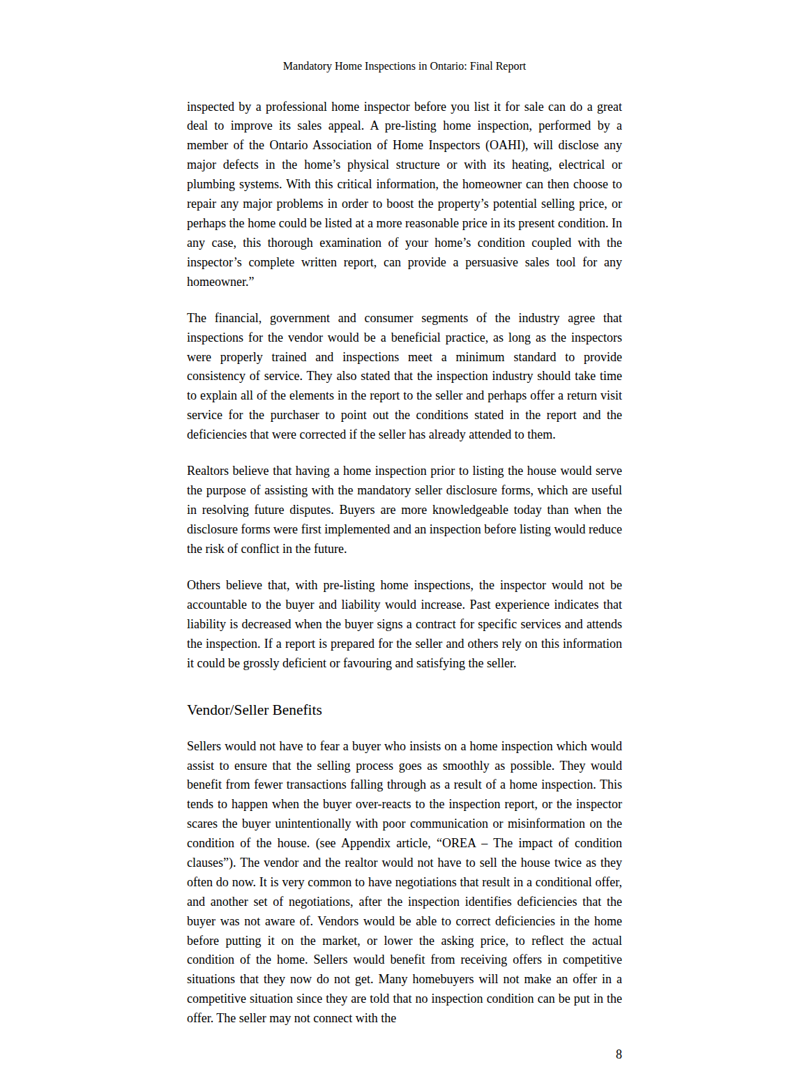Mandatory Home Inspections in Ontario: Final Report
inspected by a professional home inspector before you list it for sale can do a great deal to improve its sales appeal. A pre-listing home inspection, performed by a member of the Ontario Association of Home Inspectors (OAHI), will disclose any major defects in the home’s physical structure or with its heating, electrical or plumbing systems. With this critical information, the homeowner can then choose to repair any major problems in order to boost the property’s potential selling price, or perhaps the home could be listed at a more reasonable price in its present condition. In any case, this thorough examination of your home’s condition coupled with the inspector’s complete written report, can provide a persuasive sales tool for any homeowner.”
The financial, government and consumer segments of the industry agree that inspections for the vendor would be a beneficial practice, as long as the inspectors were properly trained and inspections meet a minimum standard to provide consistency of service. They also stated that the inspection industry should take time to explain all of the elements in the report to the seller and perhaps offer a return visit service for the purchaser to point out the conditions stated in the report and the deficiencies that were corrected if the seller has already attended to them.
Realtors believe that having a home inspection prior to listing the house would serve the purpose of assisting with the mandatory seller disclosure forms, which are useful in resolving future disputes. Buyers are more knowledgeable today than when the disclosure forms were first implemented and an inspection before listing would reduce the risk of conflict in the future.
Others believe that, with pre-listing home inspections, the inspector would not be accountable to the buyer and liability would increase. Past experience indicates that liability is decreased when the buyer signs a contract for specific services and attends the inspection. If a report is prepared for the seller and others rely on this information it could be grossly deficient or favouring and satisfying the seller.
Vendor/Seller Benefits
Sellers would not have to fear a buyer who insists on a home inspection which would assist to ensure that the selling process goes as smoothly as possible. They would benefit from fewer transactions falling through as a result of a home inspection. This tends to happen when the buyer over-reacts to the inspection report, or the inspector scares the buyer unintentionally with poor communication or misinformation on the condition of the house. (see Appendix article, “OREA – The impact of condition clauses”). The vendor and the realtor would not have to sell the house twice as they often do now. It is very common to have negotiations that result in a conditional offer, and another set of negotiations, after the inspection identifies deficiencies that the buyer was not aware of. Vendors would be able to correct deficiencies in the home before putting it on the market, or lower the asking price, to reflect the actual condition of the home. Sellers would benefit from receiving offers in competitive situations that they now do not get. Many homebuyers will not make an offer in a competitive situation since they are told that no inspection condition can be put in the offer. The seller may not connect with the
8